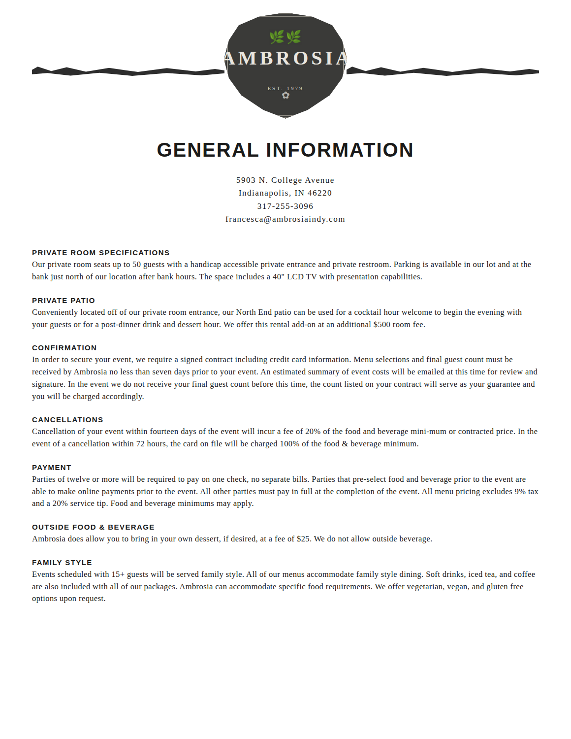🌿🌿
AMBROSIA
EST. 1979
✿
GENERAL INFORMATION
5903 N. College Avenue
Indianapolis, IN 46220
317-255-3096
francesca@ambrosiaindy.com
Private Room Specifications
Our private room seats up to 50 guests with a handicap accessible private entrance and private restroom. Parking is available in our lot and at the bank just north of our location after bank hours. The space includes a 40" LCD TV with presentation capabilities.
Private Patio
Conveniently located off of our private room entrance, our North End patio can be used for a cocktail hour welcome to begin the evening with your guests or for a post-dinner drink and dessert hour. We offer this rental add-on at an additional $500 room fee.
Confirmation
In order to secure your event, we require a signed contract including credit card information. Menu selections and final guest count must be received by Ambrosia no less than seven days prior to your event. An estimated summary of event costs will be emailed at this time for review and signature. In the event we do not receive your final guest count before this time, the count listed on your contract will serve as your guarantee and you will be charged accordingly.
Cancellations
Cancellation of your event within fourteen days of the event will incur a fee of 20% of the food and beverage mini-mum or contracted price. In the event of a cancellation within 72 hours, the card on file will be charged 100% of the food & beverage minimum.
Payment
Parties of twelve or more will be required to pay on one check, no separate bills. Parties that pre-select food and beverage prior to the event are able to make online payments prior to the event. All other parties must pay in full at the completion of the event. All menu pricing excludes 9% tax and a 20% service tip. Food and beverage minimums may apply.
Outside Food & Beverage
Ambrosia does allow you to bring in your own dessert, if desired, at a fee of $25. We do not allow outside beverage.
Family Style
Events scheduled with 15+ guests will be served family style. All of our menus accommodate family style dining. Soft drinks, iced tea, and coffee are also included with all of our packages. Ambrosia can accommodate specific food requirements. We offer vegetarian, vegan, and gluten free options upon request.